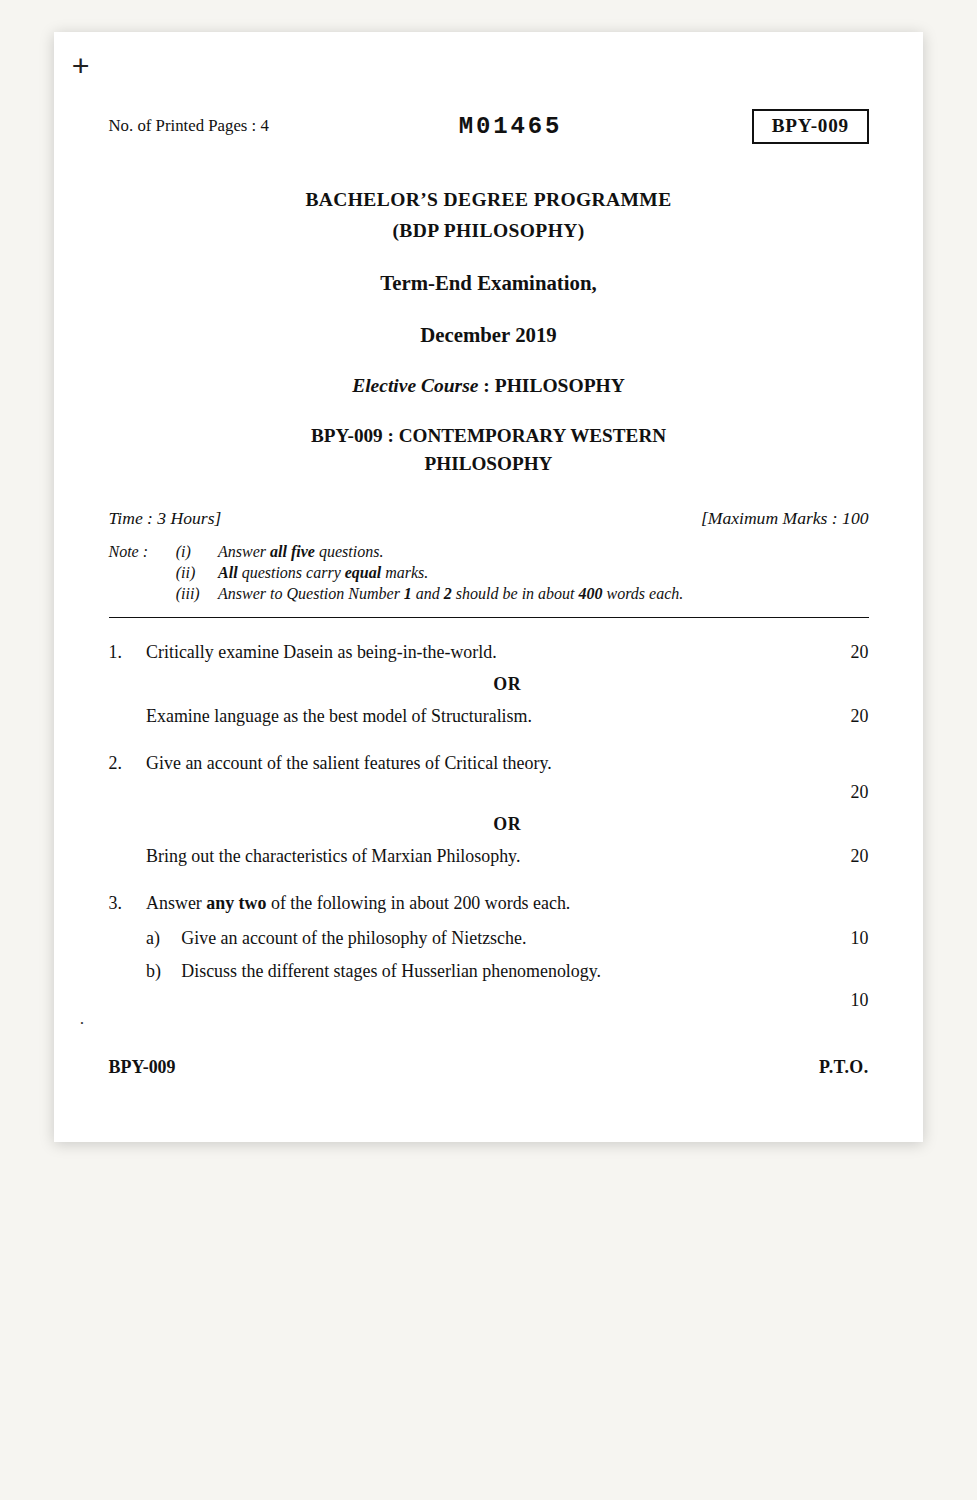+
No. of Printed Pages : 4
M01465
BPY-009
BACHELOR’S DEGREE PROGRAMME
(BDP PHILOSOPHY)
Term-End Examination,
December 2019
Elective Course : PHILOSOPHY
BPY-009 : CONTEMPORARY WESTERN
PHILOSOPHY
Time : 3 Hours] [Maximum Marks : 100
Note :
(i) Answer all five questions.
(ii) All questions carry equal marks.
(iii) Answer to Question Number 1 and 2 should be in about 400 words each.
1.
Critically examine Dasein as being-in-the-world. 20
OR
Examine language as the best model of Structuralism. 20
2.
Give an account of the salient features of Critical theory.
20
OR
Bring out the characteristics of Marxian Philosophy. 20
3.
Answer any two of the following in about 200 words each.
a) Give an account of the philosophy of Nietzsche. 10
b)
Discuss the different stages of Husserlian phenomenology.
10
.
BPY-009 P.T.O.